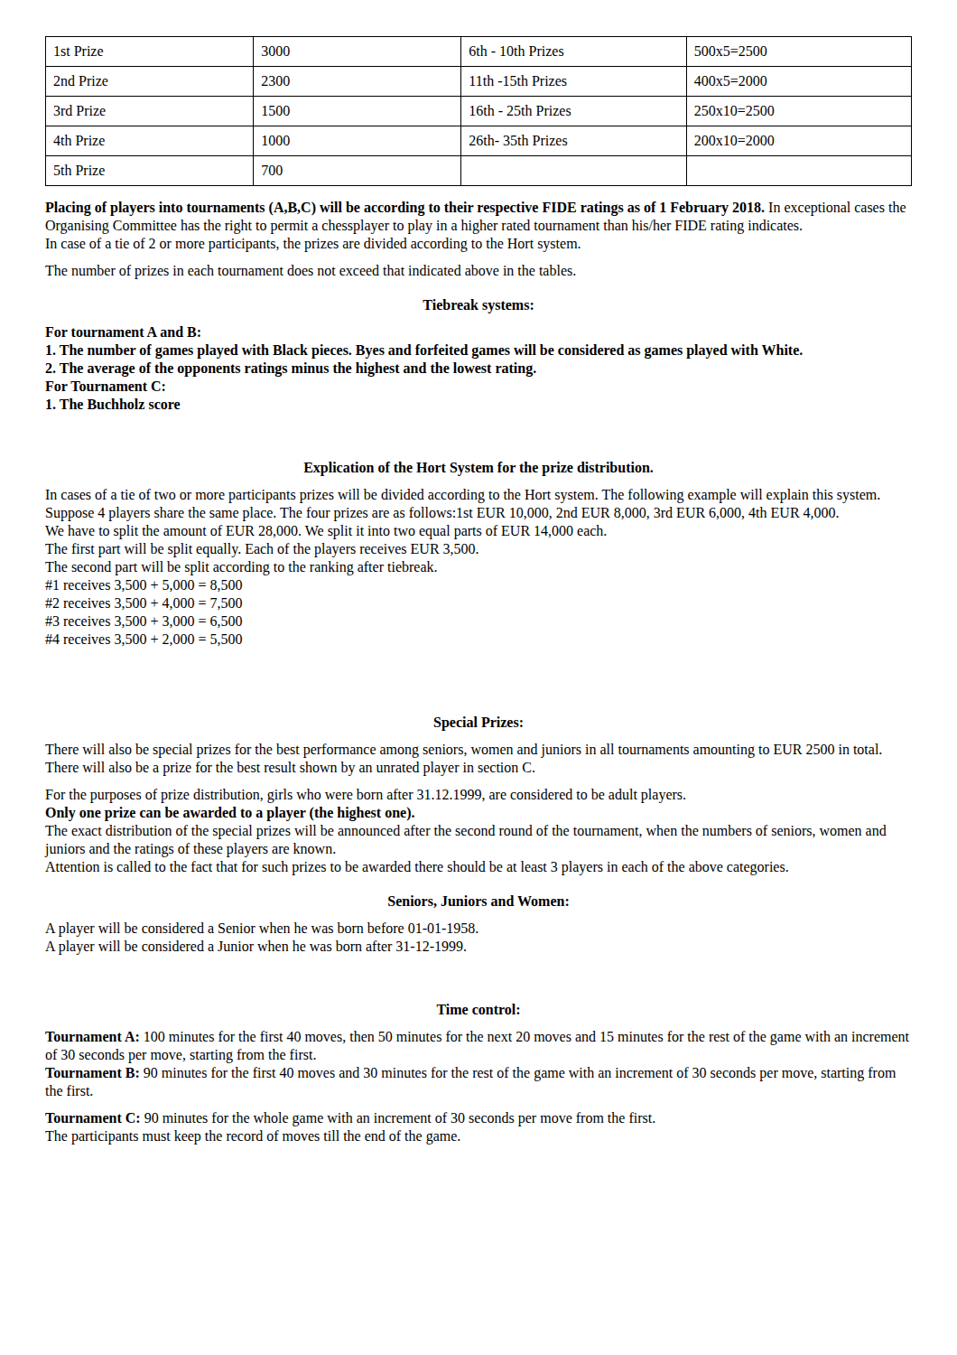| 1st Prize | 3000 | 6th - 10th Prizes | 500x5=2500 |
| 2nd Prize | 2300 | 11th -15th Prizes | 400x5=2000 |
| 3rd Prize | 1500 | 16th - 25th Prizes | 250x10=2500 |
| 4th Prize | 1000 | 26th- 35th Prizes | 200x10=2000 |
| 5th Prize | 700 | | |
Placing of players into tournaments (A,B,C) will be according to their respective FIDE ratings as of 1 February 2018. In exceptional cases the Organising Committee has the right to permit a chessplayer to play in a higher rated tournament than his/her FIDE rating indicates.
In case of a tie of 2 or more participants, the prizes are divided according to the Hort system.
The number of prizes in each tournament does not exceed that indicated above in the tables.
Tiebreak systems:
For tournament A and B:
1. The number of games played with Black pieces. Byes and forfeited games will be considered as games played with White.
2. The average of the opponents ratings minus the highest and the lowest rating.
For Tournament C:
1. The Buchholz score
Explication of the Hort System for the prize distribution.
In cases of a tie of two or more participants prizes will be divided according to the Hort system. The following example will explain this system.
Suppose 4 players share the same place. The four prizes are as follows:1st EUR 10,000, 2nd EUR 8,000, 3rd EUR 6,000, 4th EUR 4,000.
We have to split the amount of EUR 28,000. We split it into two equal parts of EUR 14,000 each.
The first part will be split equally. Each of the players receives EUR 3,500.
The second part will be split according to the ranking after tiebreak.
#1 receives 3,500 + 5,000 = 8,500
#2 receives 3,500 + 4,000 = 7,500
#3 receives 3,500 + 3,000 = 6,500
#4 receives 3,500 + 2,000 = 5,500
Special Prizes:
There will also be special prizes for the best performance among seniors, women and juniors in all tournaments amounting to EUR 2500 in total.
There will also be a prize for the best result shown by an unrated player in section C.
For the purposes of prize distribution, girls who were born after 31.12.1999, are considered to be adult players.
Only one prize can be awarded to a player (the highest one).
The exact distribution of the special prizes will be announced after the second round of the tournament, when the numbers of seniors, women and juniors and the ratings of these players are known.
Attention is called to the fact that for such prizes to be awarded there should be at least 3 players in each of the above categories.
Seniors, Juniors and Women:
A player will be considered a Senior when he was born before 01-01-1958.
A player will be considered a Junior when he was born after 31-12-1999.
Time control:
Tournament A: 100 minutes for the first 40 moves, then 50 minutes for the next 20 moves and 15 minutes for the rest of the game with an increment of 30 seconds per move, starting from the first.
Tournament B: 90 minutes for the first 40 moves and 30 minutes for the rest of the game with an increment of 30 seconds per move, starting from the first.
Tournament C: 90 minutes for the whole game with an increment of 30 seconds per move from the first.
The participants must keep the record of moves till the end of the game.